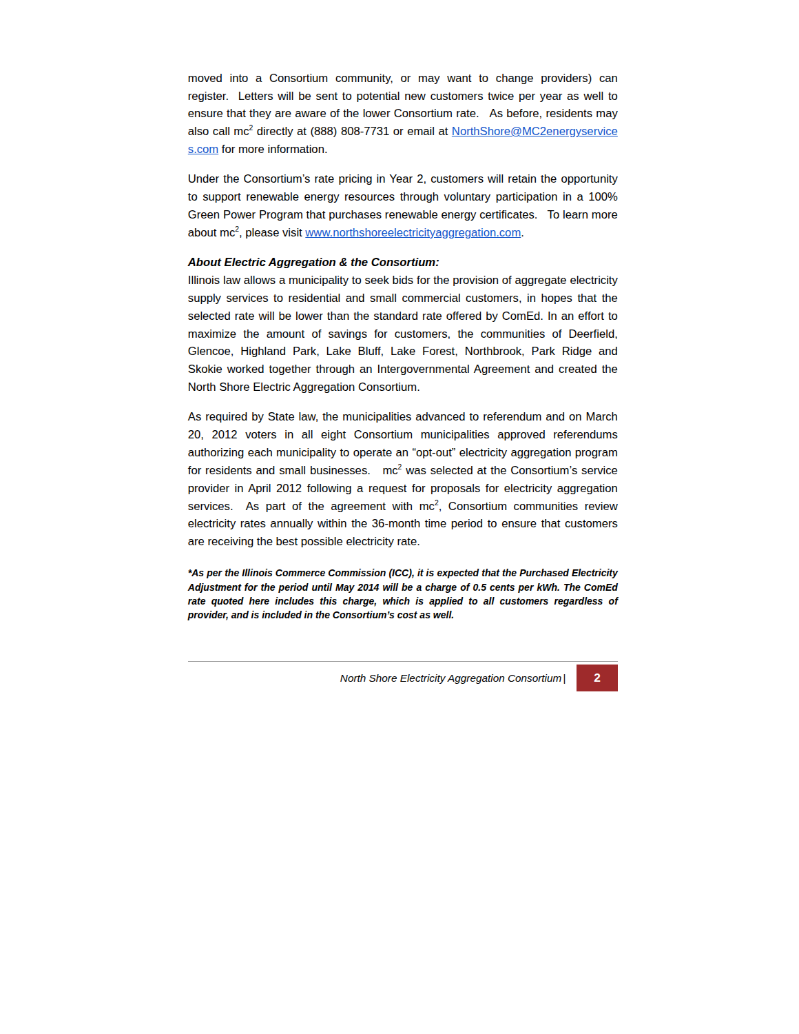moved into a Consortium community, or may want to change providers) can register. Letters will be sent to potential new customers twice per year as well to ensure that they are aware of the lower Consortium rate. As before, residents may also call mc2 directly at (888) 808-7731 or email at NorthShore@MC2energyservices.com for more information.
Under the Consortium’s rate pricing in Year 2, customers will retain the opportunity to support renewable energy resources through voluntary participation in a 100% Green Power Program that purchases renewable energy certificates. To learn more about mc2, please visit www.northshoreelectricityaggregation.com.
About Electric Aggregation & the Consortium:
Illinois law allows a municipality to seek bids for the provision of aggregate electricity supply services to residential and small commercial customers, in hopes that the selected rate will be lower than the standard rate offered by ComEd. In an effort to maximize the amount of savings for customers, the communities of Deerfield, Glencoe, Highland Park, Lake Bluff, Lake Forest, Northbrook, Park Ridge and Skokie worked together through an Intergovernmental Agreement and created the North Shore Electric Aggregation Consortium.
As required by State law, the municipalities advanced to referendum and on March 20, 2012 voters in all eight Consortium municipalities approved referendums authorizing each municipality to operate an “opt-out” electricity aggregation program for residents and small businesses. mc2 was selected at the Consortium’s service provider in April 2012 following a request for proposals for electricity aggregation services. As part of the agreement with mc2, Consortium communities review electricity rates annually within the 36-month time period to ensure that customers are receiving the best possible electricity rate.
*As per the Illinois Commerce Commission (ICC), it is expected that the Purchased Electricity Adjustment for the period until May 2014 will be a charge of 0.5 cents per kWh. The ComEd rate quoted here includes this charge, which is applied to all customers regardless of provider, and is included in the Consortium’s cost as well.
North Shore Electricity Aggregation Consortium|
2